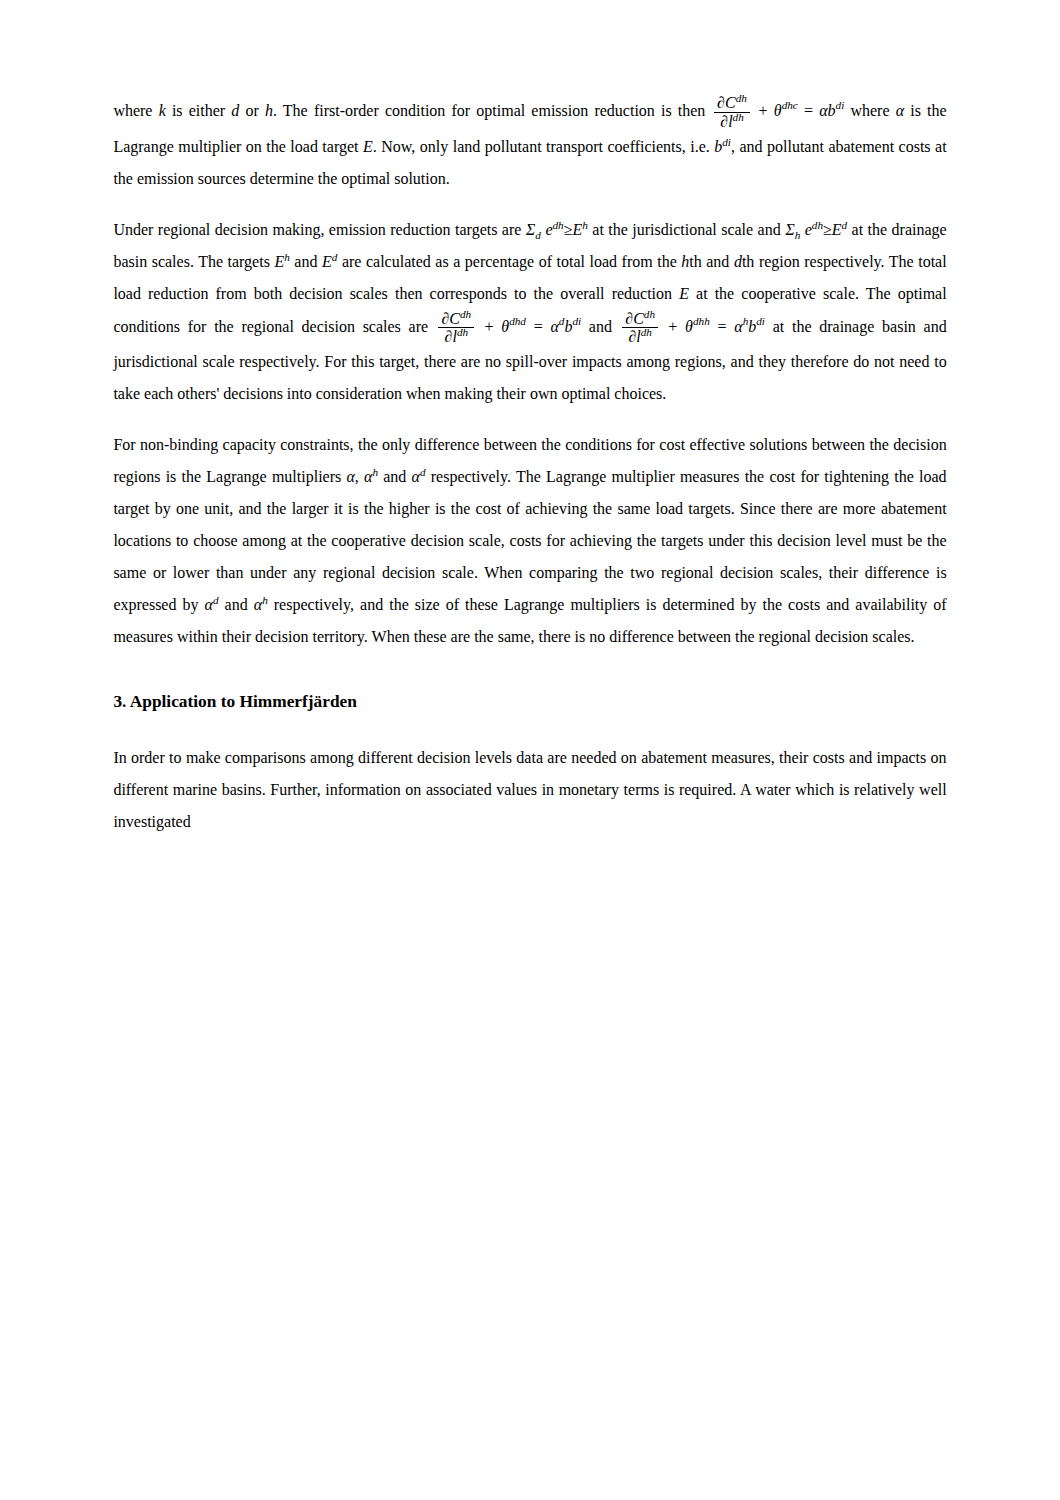where k is either d or h. The first-order condition for optimal emission reduction is then ∂Cdh∂ldh + θdhc = αbdi where α is the Lagrange multiplier on the load target E. Now, only land pollutant transport coefficients, i.e. bdi, and pollutant abatement costs at the emission sources determine the optimal solution.
Under regional decision making, emission reduction targets are Σd edh≥Eh at the jurisdictional scale and Σh edh≥Ed at the drainage basin scales. The targets Eh and Ed are calculated as a percentage of total load from the hth and dth region respectively. The total load reduction from both decision scales then corresponds to the overall reduction E at the cooperative scale. The optimal conditions for the regional decision scales are ∂Cdh∂ldh + θdhd = αdbdi and ∂Cdh∂ldh + θdhh = αhbdi at the drainage basin and jurisdictional scale respectively. For this target, there are no spill-over impacts among regions, and they therefore do not need to take each others' decisions into consideration when making their own optimal choices.
For non-binding capacity constraints, the only difference between the conditions for cost effective solutions between the decision regions is the Lagrange multipliers α, αh and αd respectively. The Lagrange multiplier measures the cost for tightening the load target by one unit, and the larger it is the higher is the cost of achieving the same load targets. Since there are more abatement locations to choose among at the cooperative decision scale, costs for achieving the targets under this decision level must be the same or lower than under any regional decision scale. When comparing the two regional decision scales, their difference is expressed by αd and αh respectively, and the size of these Lagrange multipliers is determined by the costs and availability of measures within their decision territory. When these are the same, there is no difference between the regional decision scales.
3. Application to Himmerfjärden
In order to make comparisons among different decision levels data are needed on abatement measures, their costs and impacts on different marine basins. Further, information on associated values in monetary terms is required. A water which is relatively well investigated